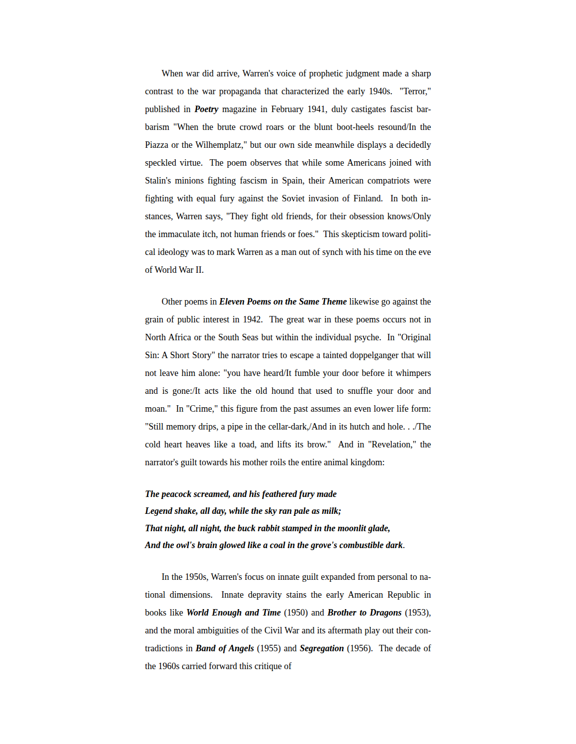When war did arrive, Warren's voice of prophetic judgment made a sharp contrast to the war propaganda that characterized the early 1940s. "Terror," published in Poetry magazine in February 1941, duly castigates fascist barbarism "When the brute crowd roars or the blunt boot-heels resound/In the Piazza or the Wilhemplatz," but our own side meanwhile displays a decidedly speckled virtue. The poem observes that while some Americans joined with Stalin's minions fighting fascism in Spain, their American compatriots were fighting with equal fury against the Soviet invasion of Finland. In both instances, Warren says, "They fight old friends, for their obsession knows/Only the immaculate itch, not human friends or foes." This skepticism toward political ideology was to mark Warren as a man out of synch with his time on the eve of World War II.
Other poems in Eleven Poems on the Same Theme likewise go against the grain of public interest in 1942. The great war in these poems occurs not in North Africa or the South Seas but within the individual psyche. In "Original Sin: A Short Story" the narrator tries to escape a tainted doppelganger that will not leave him alone: "you have heard/It fumble your door before it whimpers and is gone:/It acts like the old hound that used to snuffle your door and moan." In "Crime," this figure from the past assumes an even lower life form: "Still memory drips, a pipe in the cellar-dark,/And in its hutch and hole. . ./The cold heart heaves like a toad, and lifts its brow." And in "Revelation," the narrator's guilt towards his mother roils the entire animal kingdom:
The peacock screamed, and his feathered fury made
Legend shake, all day, while the sky ran pale as milk;
That night, all night, the buck rabbit stamped in the moonlit glade,
And the owl's brain glowed like a coal in the grove's combustible dark.
In the 1950s, Warren's focus on innate guilt expanded from personal to national dimensions. Innate depravity stains the early American Republic in books like World Enough and Time (1950) and Brother to Dragons (1953), and the moral ambiguities of the Civil War and its aftermath play out their contradictions in Band of Angels (1955) and Segregation (1956). The decade of the 1960s carried forward this critique of